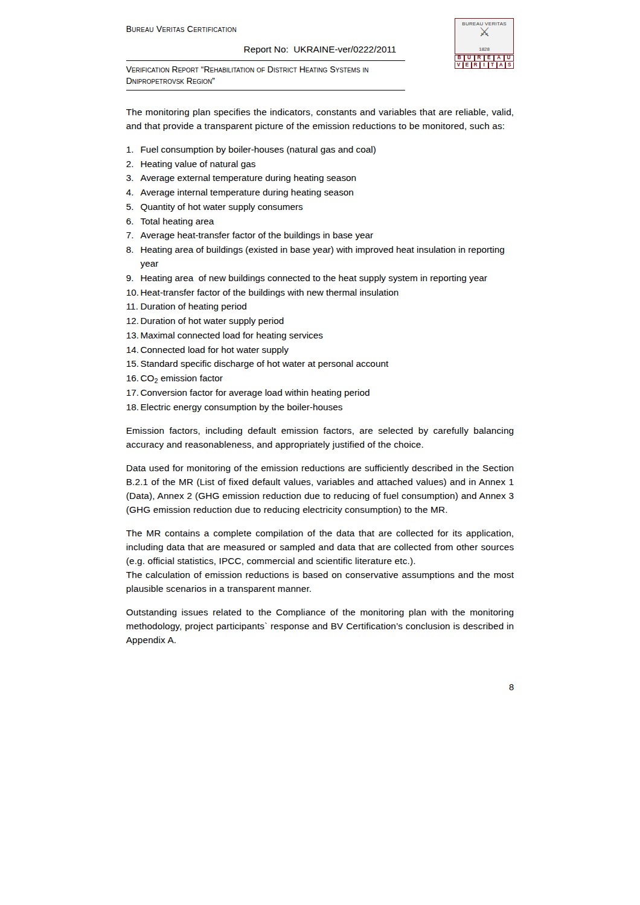BUREAU VERITAS
⚔
1828
BUREAU
VERITAS
Bureau Veritas Certification
Report No: UKRAINE-ver/0222/2011
Verification Report “Rehabilitation of District Heating Systems in Dnipropetrovsk Region”
The monitoring plan specifies the indicators, constants and variables that are reliable, valid, and that provide a transparent picture of the emission reductions to be monitored, such as:
Fuel consumption by boiler-houses (natural gas and coal)
Heating value of natural gas
Average external temperature during heating season
Average internal temperature during heating season
Quantity of hot water supply consumers
Total heating area
Average heat-transfer factor of the buildings in base year
Heating area of buildings (existed in base year) with improved heat insulation in reporting year
Heating area of new buildings connected to the heat supply system in reporting year
Heat-transfer factor of the buildings with new thermal insulation
Duration of heating period
Duration of hot water supply period
Maximal connected load for heating services
Connected load for hot water supply
Standard specific discharge of hot water at personal account
CO2 emission factor
Conversion factor for average load within heating period
Electric energy consumption by the boiler-houses
Emission factors, including default emission factors, are selected by carefully balancing accuracy and reasonableness, and appropriately justified of the choice.
Data used for monitoring of the emission reductions are sufficiently described in the Section B.2.1 of the MR (List of fixed default values, variables and attached values) and in Annex 1 (Data), Annex 2 (GHG emission reduction due to reducing of fuel consumption) and Annex 3 (GHG emission reduction due to reducing electricity consumption) to the MR.
The MR contains a complete compilation of the data that are collected for its application, including data that are measured or sampled and data that are collected from other sources (e.g. official statistics, IPCC, commercial and scientific literature etc.).
The calculation of emission reductions is based on conservative assumptions and the most plausible scenarios in a transparent manner.
Outstanding issues related to the Compliance of the monitoring plan with the monitoring methodology, project participants` response and BV Certification’s conclusion is described in Appendix A.
8